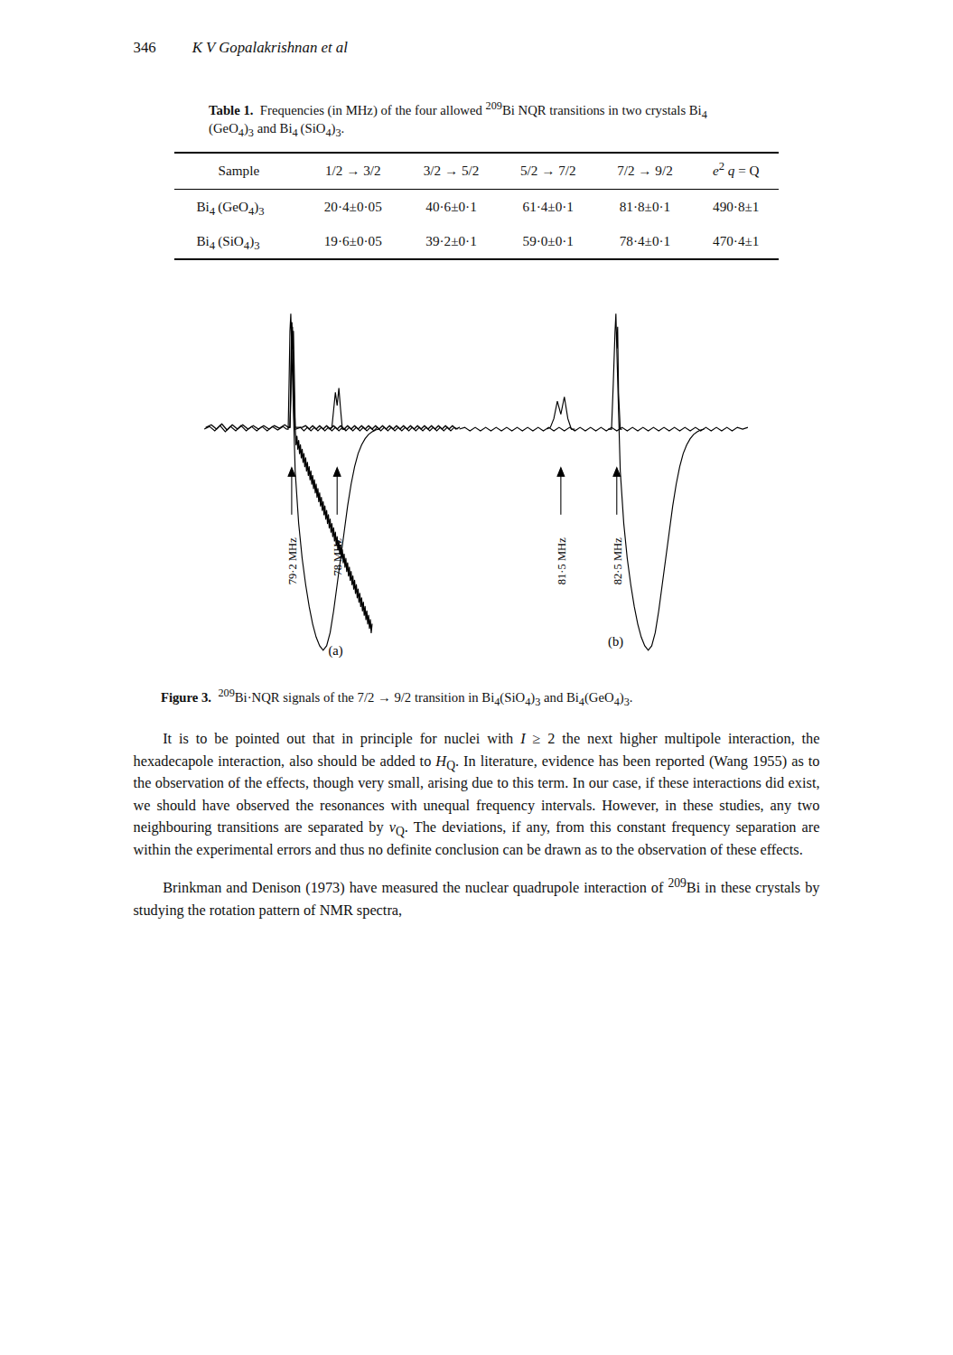346 K V Gopalakrishnan et al
Table 1. Frequencies (in MHz) of the four allowed 209Bi NQR transitions in two crystals Bi4 (GeO4)3 and Bi4 (SiO4)3.
| Sample | 1/2 → 3/2 | 3/2 → 5/2 | 5/2 → 7/2 | 7/2 → 9/2 | e 2 q = Q |
| --- | --- | --- | --- | --- | --- |
| Bi 4 (GeO 4 ) 3 | 20·4±0·05 | 40·6±0·1 | 61·4±0·1 | 81·8±0·1 | 490·8±1 |
| Bi 4 (SiO 4 ) 3 | 19·6±0·05 | 39·2±0·1 | 59·0±0·1 | 78·4±0·1 | 470·4±1 |
79·2 MHz 78 MHz 81·5 MHz 82·5 MHz (a) (b)
Figure 3. 209Bi·NQR signals of the 7/2 → 9/2 transition in Bi4(SiO4)3 and Bi4(GeO4)3.
It is to be pointed out that in principle for nuclei with I ≥ 2 the next higher multipole interaction, the hexadecapole interaction, also should be added to HQ. In literature, evidence has been reported (Wang 1955) as to the observation of the effects, though very small, arising due to this term. In our case, if these interactions did exist, we should have observed the resonances with unequal frequency intervals. However, in these studies, any two neighbouring transitions are separated by νQ. The deviations, if any, from this constant frequency separation are within the experimental errors and thus no definite conclusion can be drawn as to the observation of these effects.
Brinkman and Denison (1973) have measured the nuclear quadrupole interaction of 209Bi in these crystals by studying the rotation pattern of NMR spectra,